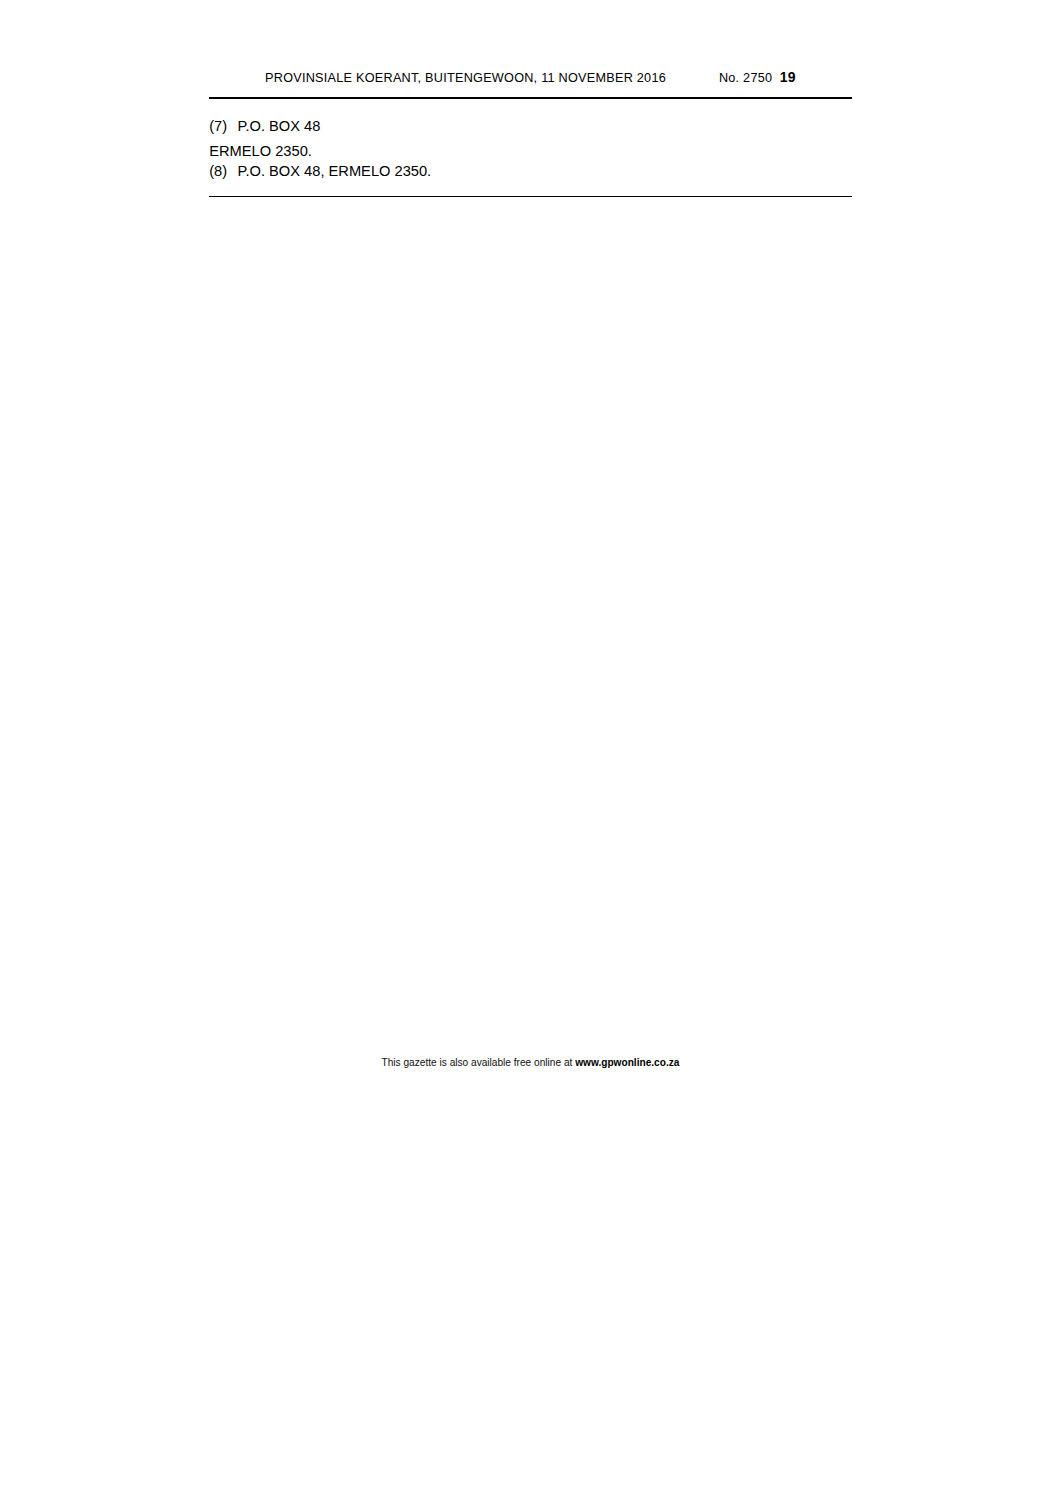Provinsiale Koerant, Buitengewoon, 11 November 2016 No. 2750 19
(7) P.O. BOX 48
ERMELO 2350.
(8) P.O. BOX 48, ERMELO 2350.
This gazette is also available free online at www.gpwonline.co.za